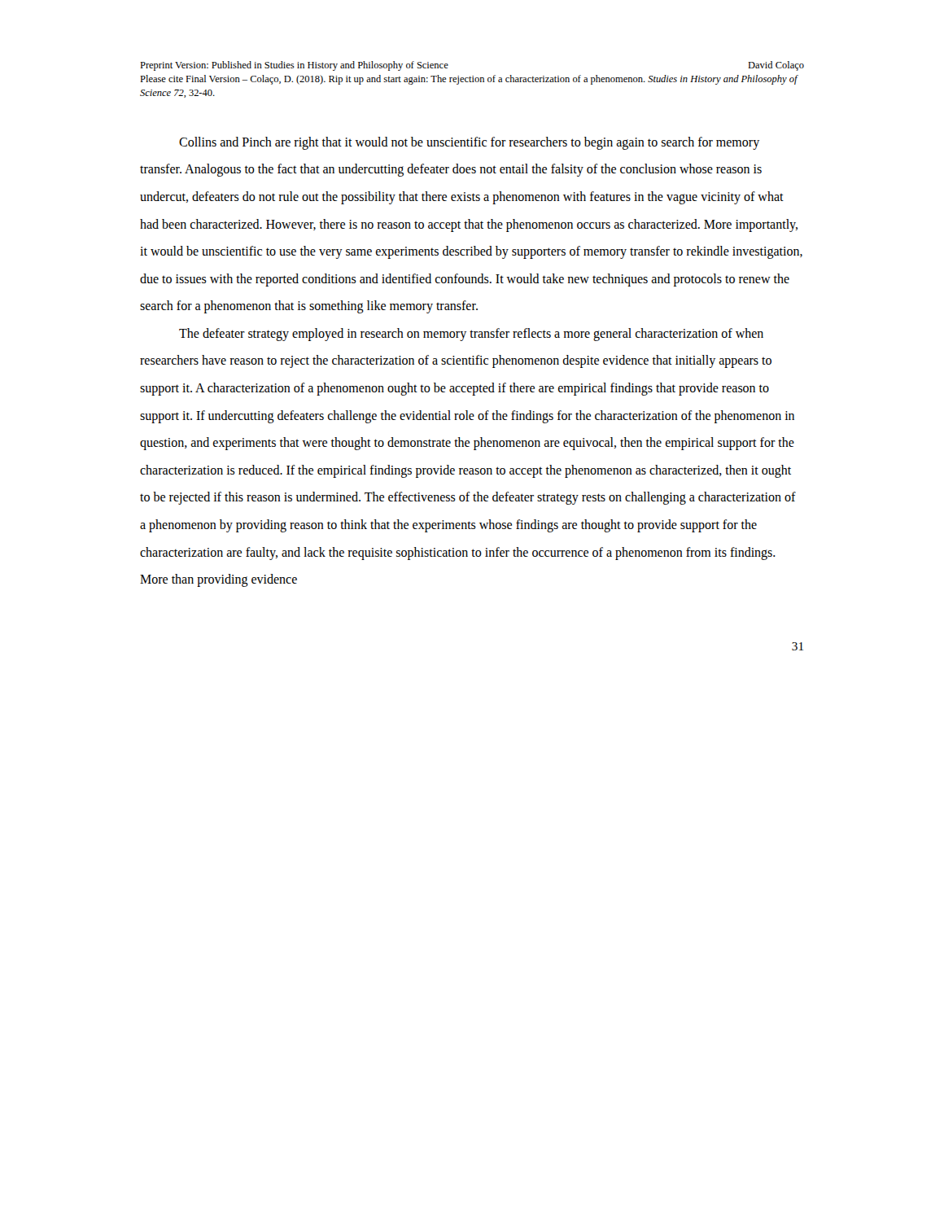Preprint Version: Published in Studies in History and Philosophy of Science
David Colaço
Please cite Final Version – Colaço, D. (2018). Rip it up and start again: The rejection of a characterization of a phenomenon. Studies in History and Philosophy of Science 72, 32-40.
Collins and Pinch are right that it would not be unscientific for researchers to begin again to search for memory transfer. Analogous to the fact that an undercutting defeater does not entail the falsity of the conclusion whose reason is undercut, defeaters do not rule out the possibility that there exists a phenomenon with features in the vague vicinity of what had been characterized. However, there is no reason to accept that the phenomenon occurs as characterized. More importantly, it would be unscientific to use the very same experiments described by supporters of memory transfer to rekindle investigation, due to issues with the reported conditions and identified confounds. It would take new techniques and protocols to renew the search for a phenomenon that is something like memory transfer.
The defeater strategy employed in research on memory transfer reflects a more general characterization of when researchers have reason to reject the characterization of a scientific phenomenon despite evidence that initially appears to support it. A characterization of a phenomenon ought to be accepted if there are empirical findings that provide reason to support it. If undercutting defeaters challenge the evidential role of the findings for the characterization of the phenomenon in question, and experiments that were thought to demonstrate the phenomenon are equivocal, then the empirical support for the characterization is reduced. If the empirical findings provide reason to accept the phenomenon as characterized, then it ought to be rejected if this reason is undermined. The effectiveness of the defeater strategy rests on challenging a characterization of a phenomenon by providing reason to think that the experiments whose findings are thought to provide support for the characterization are faulty, and lack the requisite sophistication to infer the occurrence of a phenomenon from its findings. More than providing evidence
31